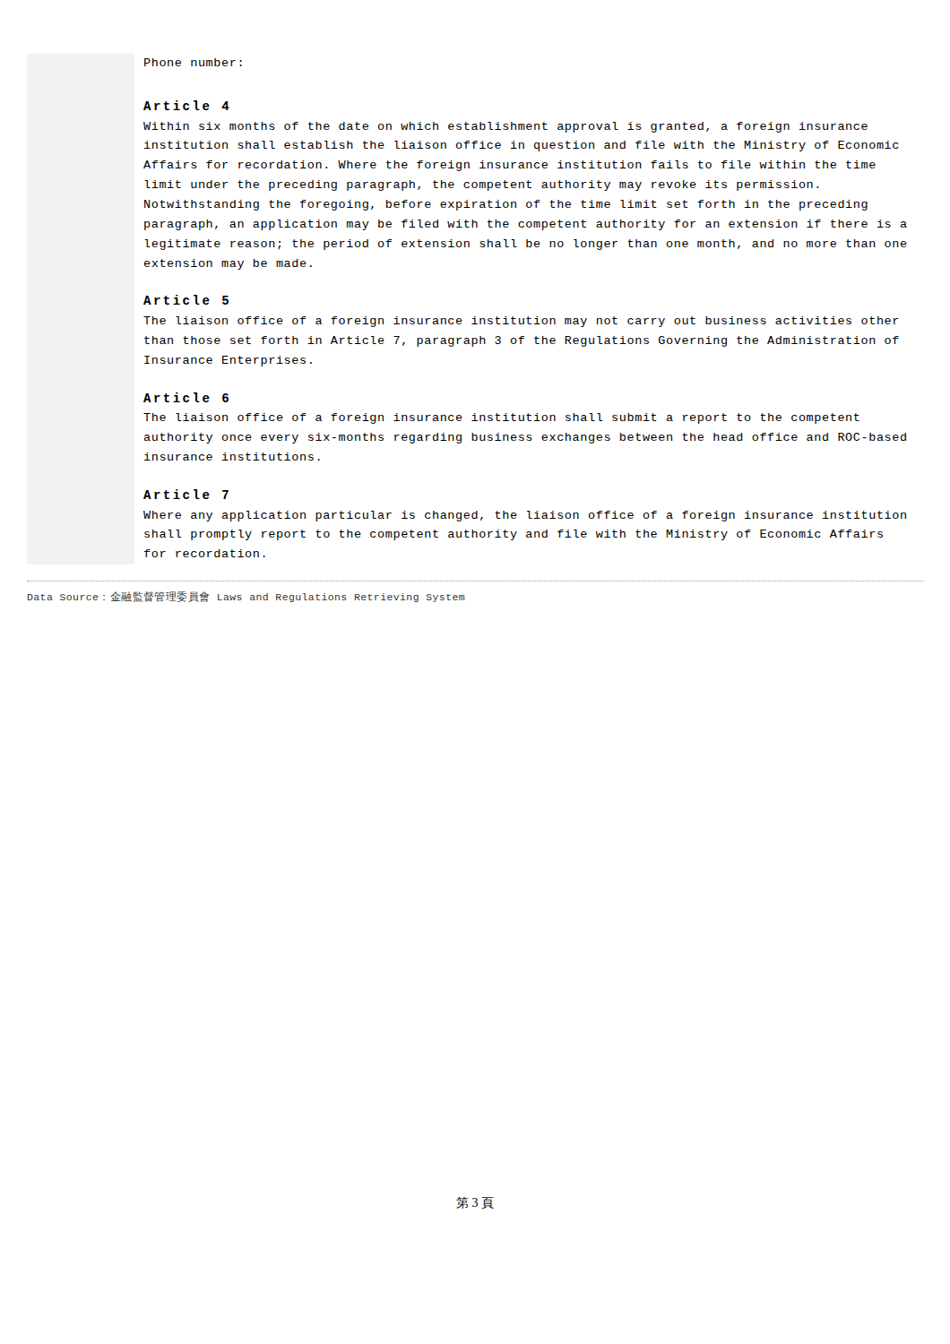Phone number:
Article 4
Within six months of the date on which establishment approval is granted, a foreign insurance institution shall establish the liaison office in question and file with the Ministry of Economic Affairs for recordation. Where the foreign insurance institution fails to file within the time limit under the preceding paragraph, the competent authority may revoke its permission. Notwithstanding the foregoing, before expiration of the time limit set forth in the preceding paragraph, an application may be filed with the competent authority for an extension if there is a legitimate reason; the period of extension shall be no longer than one month, and no more than one extension may be made.
Article 5
The liaison office of a foreign insurance institution may not carry out business activities other than those set forth in Article 7, paragraph 3 of the Regulations Governing the Administration of Insurance Enterprises.
Article 6
The liaison office of a foreign insurance institution shall submit a report to the competent authority once every six-months regarding business exchanges between the head office and ROC-based insurance institutions.
Article 7
Where any application particular is changed, the liaison office of a foreign insurance institution shall promptly report to the competent authority and file with the Ministry of Economic Affairs for recordation.
Data Source：金融監督管理委員會 Laws and Regulations Retrieving System
第 3 頁